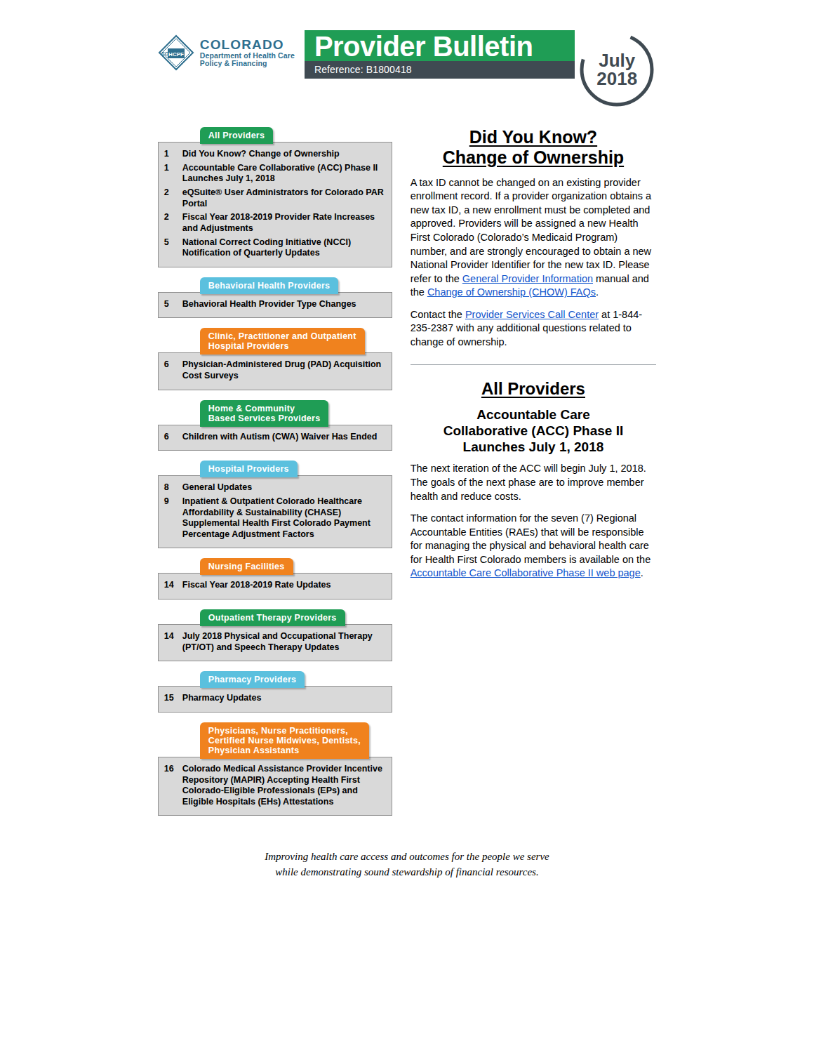HCPF CO
COLORADO
Department of Health Care
Policy & Financing
Provider Bulletin
Reference: B1800418
July 2018
All Providers
| 1 | Did You Know? Change of Ownership |
| 1 | Accountable Care Collaborative (ACC) Phase II Launches July 1, 2018 |
| 2 | eQSuite® User Administrators for Colorado PAR Portal |
| 2 | Fiscal Year 2018-2019 Provider Rate Increases and Adjustments |
| 5 | National Correct Coding Initiative (NCCI) Notification of Quarterly Updates |
Behavioral Health Providers
| 5 | Behavioral Health Provider Type Changes |
Clinic, Practitioner and Outpatient
Hospital Providers
| 6 | Physician-Administered Drug (PAD) Acquisition Cost Surveys |
Home & Community
Based Services Providers
| 6 | Children with Autism (CWA) Waiver Has Ended |
Hospital Providers
| 8 | General Updates |
| 9 | Inpatient & Outpatient Colorado Healthcare Affordability & Sustainability (CHASE) Supplemental Health First Colorado Payment Percentage Adjustment Factors |
Nursing Facilities
| 14 | Fiscal Year 2018-2019 Rate Updates |
Outpatient Therapy Providers
| 14 | July 2018 Physical and Occupational Therapy (PT/OT) and Speech Therapy Updates |
Pharmacy Providers
| 15 | Pharmacy Updates |
Physicians, Nurse Practitioners,
Certified Nurse Midwives, Dentists,
Physician Assistants
| 16 | Colorado Medical Assistance Provider Incentive Repository (MAPIR) Accepting Health First Colorado-Eligible Professionals (EPs) and Eligible Hospitals (EHs) Attestations |
Did You Know?
Change of Ownership
A tax ID cannot be changed on an existing provider enrollment record. If a provider organization obtains a new tax ID, a new enrollment must be completed and approved. Providers will be assigned a new Health First Colorado (Colorado’s Medicaid Program) number, and are strongly encouraged to obtain a new National Provider Identifier for the new tax ID. Please refer to the General Provider Information manual and the Change of Ownership (CHOW) FAQs.
Contact the Provider Services Call Center at 1-844-235-2387 with any additional questions related to change of ownership.
All Providers
Accountable Care
Collaborative (ACC) Phase II
Launches July 1, 2018
The next iteration of the ACC will begin July 1, 2018. The goals of the next phase are to improve member health and reduce costs.
The contact information for the seven (7) Regional Accountable Entities (RAEs) that will be responsible for managing the physical and behavioral health care for Health First Colorado members is available on the Accountable Care Collaborative Phase II web page.
Improving health care access and outcomes for the people we serve
while demonstrating sound stewardship of financial resources.